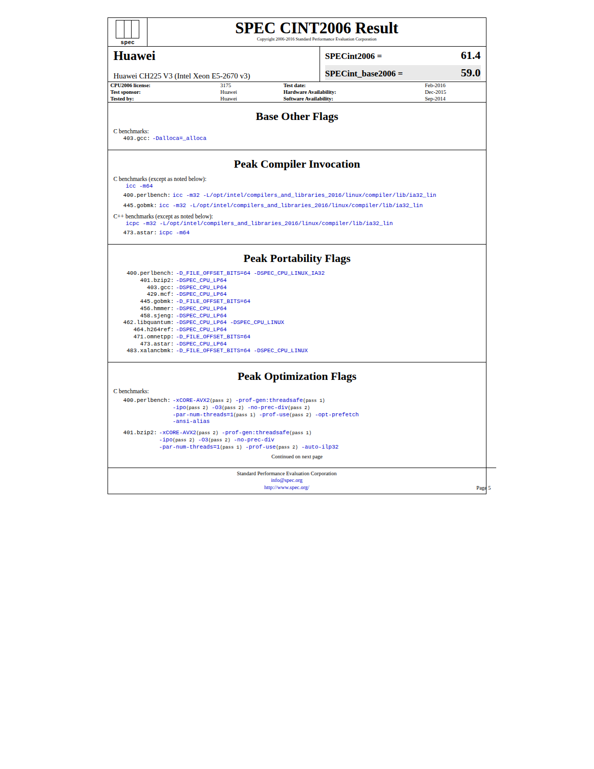spec
SPEC CINT2006 Result
Copyright 2006-2016 Standard Performance Evaluation Corporation
Huawei
Huawei CH225 V3 (Intel Xeon E5-2670 v3)
SPECint2006 =
61.4
SPECint_base2006 =
59.0
| CPU2006 license: | 3175 | | Test date: | Feb-2016 |
| Test sponsor: | Huawei | | Hardware Availability: | Dec-2015 |
| Tested by: | Huawei | | Software Availability: | Sep-2014 |
Base Other Flags
C benchmarks:
| 403.gcc: | -Dalloca=_alloca |
Peak Compiler Invocation
C benchmarks (except as noted below):
icc -m64
| 400.perlbench: | icc -m32 -L/opt/intel/compilers_and_libraries_2016/linux/compiler/lib/ia32_lin |
| 445.gobmk: | icc -m32 -L/opt/intel/compilers_and_libraries_2016/linux/compiler/lib/ia32_lin |
C++ benchmarks (except as noted below):
icpc -m32 -L/opt/intel/compilers_and_libraries_2016/linux/compiler/lib/ia32_lin
| 473.astar: | icpc -m64 |
Peak Portability Flags
| 400.perlbench: | -D_FILE_OFFSET_BITS=64 -DSPEC_CPU_LINUX_IA32 |
| 401.bzip2: | -DSPEC_CPU_LP64 |
| 403.gcc: | -DSPEC_CPU_LP64 |
| 429.mcf: | -DSPEC_CPU_LP64 |
| 445.gobmk: | -D_FILE_OFFSET_BITS=64 |
| 456.hmmer: | -DSPEC_CPU_LP64 |
| 458.sjeng: | -DSPEC_CPU_LP64 |
| 462.libquantum: | -DSPEC_CPU_LP64 -DSPEC_CPU_LINUX |
| 464.h264ref: | -DSPEC_CPU_LP64 |
| 471.omnetpp: | -D_FILE_OFFSET_BITS=64 |
| 473.astar: | -DSPEC_CPU_LP64 |
| 483.xalancbmk: | -D_FILE_OFFSET_BITS=64 -DSPEC_CPU_LINUX |
Peak Optimization Flags
C benchmarks:
| 400.perlbench: | -xCORE-AVX2 (pass 2) -prof-gen:threadsafe (pass 1) -ipo (pass 2) -O3 (pass 2) -no-prec-div (pass 2) -par-num-threads=1 (pass 1) -prof-use (pass 2) -opt-prefetch -ansi-alias |
| 401.bzip2: | -xCORE-AVX2 (pass 2) -prof-gen:threadsafe (pass 1) -ipo (pass 2) -O3 (pass 2) -no-prec-div -par-num-threads=1 (pass 1) -prof-use (pass 2) -auto-ilp32 |
Continued on next page
Standard Performance Evaluation Corporation
info@spec.org
http://www.spec.org/
Page 5